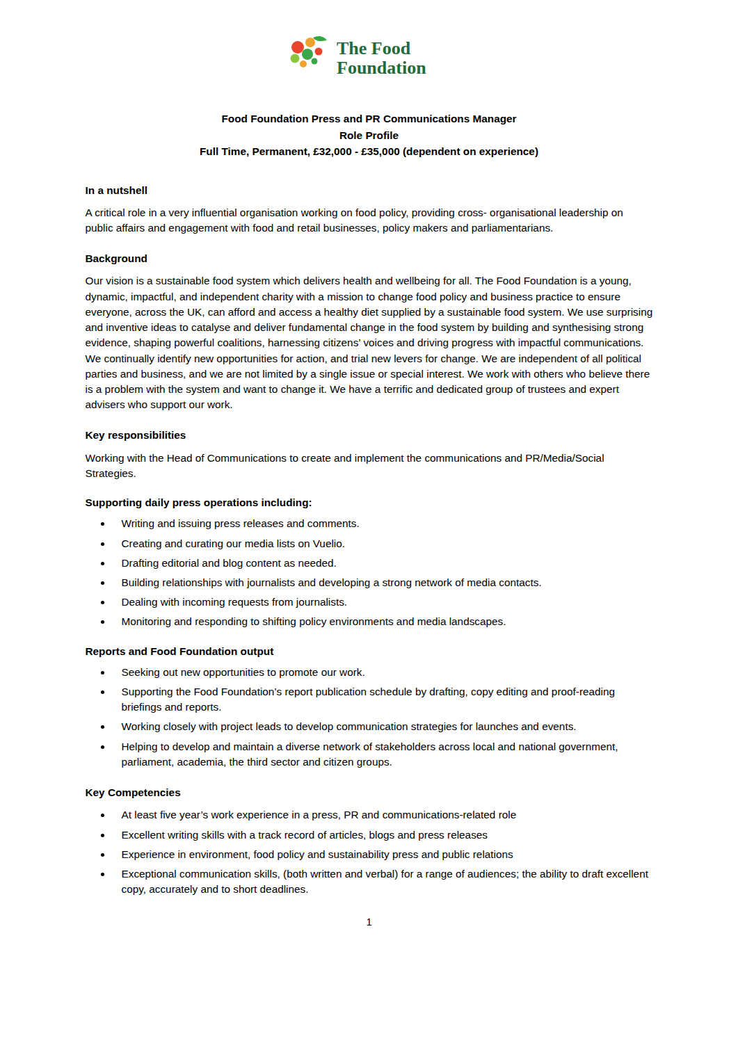The Food Foundation
Food Foundation Press and PR Communications Manager
Role Profile
Full Time, Permanent, £32,000 - £35,000 (dependent on experience)
In a nutshell
A critical role in a very influential organisation working on food policy, providing cross- organisational leadership on public affairs and engagement with food and retail businesses, policy makers and parliamentarians.
Background
Our vision is a sustainable food system which delivers health and wellbeing for all. The Food Foundation is a young, dynamic, impactful, and independent charity with a mission to change food policy and business practice to ensure everyone, across the UK, can afford and access a healthy diet supplied by a sustainable food system. We use surprising and inventive ideas to catalyse and deliver fundamental change in the food system by building and synthesising strong evidence, shaping powerful coalitions, harnessing citizens’ voices and driving progress with impactful communications. We continually identify new opportunities for action, and trial new levers for change. We are independent of all political parties and business, and we are not limited by a single issue or special interest. We work with others who believe there is a problem with the system and want to change it. We have a terrific and dedicated group of trustees and expert advisers who support our work.
Key responsibilities
Working with the Head of Communications to create and implement the communications and PR/Media/Social Strategies.
Supporting daily press operations including:
Writing and issuing press releases and comments.
Creating and curating our media lists on Vuelio.
Drafting editorial and blog content as needed.
Building relationships with journalists and developing a strong network of media contacts.
Dealing with incoming requests from journalists.
Monitoring and responding to shifting policy environments and media landscapes.
Reports and Food Foundation output
Seeking out new opportunities to promote our work.
Supporting the Food Foundation’s report publication schedule by drafting, copy editing and proof-reading briefings and reports.
Working closely with project leads to develop communication strategies for launches and events.
Helping to develop and maintain a diverse network of stakeholders across local and national government, parliament, academia, the third sector and citizen groups.
Key Competencies
At least five year’s work experience in a press, PR and communications-related role
Excellent writing skills with a track record of articles, blogs and press releases
Experience in environment, food policy and sustainability press and public relations
Exceptional communication skills, (both written and verbal) for a range of audiences; the ability to draft excellent copy, accurately and to short deadlines.
1